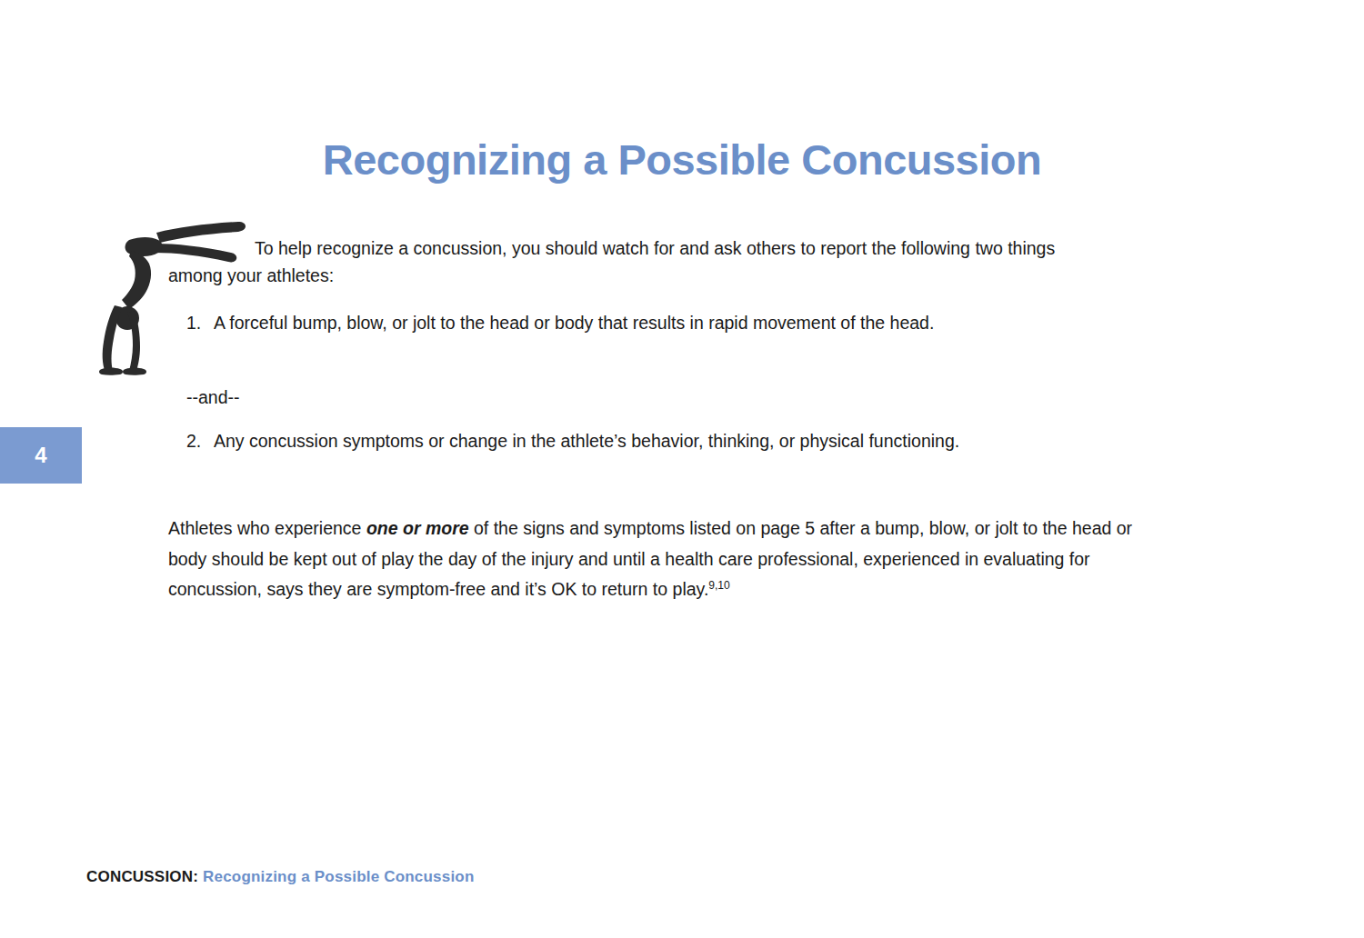Recognizing a Possible Concussion
To help recognize a concussion, you should watch for and ask others to report the following two things among your athletes:
1. A forceful bump, blow, or jolt to the head or body that results in rapid movement of the head.
--and--
2. Any concussion symptoms or change in the athlete’s behavior, thinking, or physical functioning.
4
Athletes who experience one or more of the signs and symptoms listed on page 5 after a bump, blow, or jolt to the head or body should be kept out of play the day of the injury and until a health care professional, experienced in evaluating for concussion, says they are symptom-free and it’s OK to return to play.9,10
CONCUSSION: Recognizing a Possible Concussion